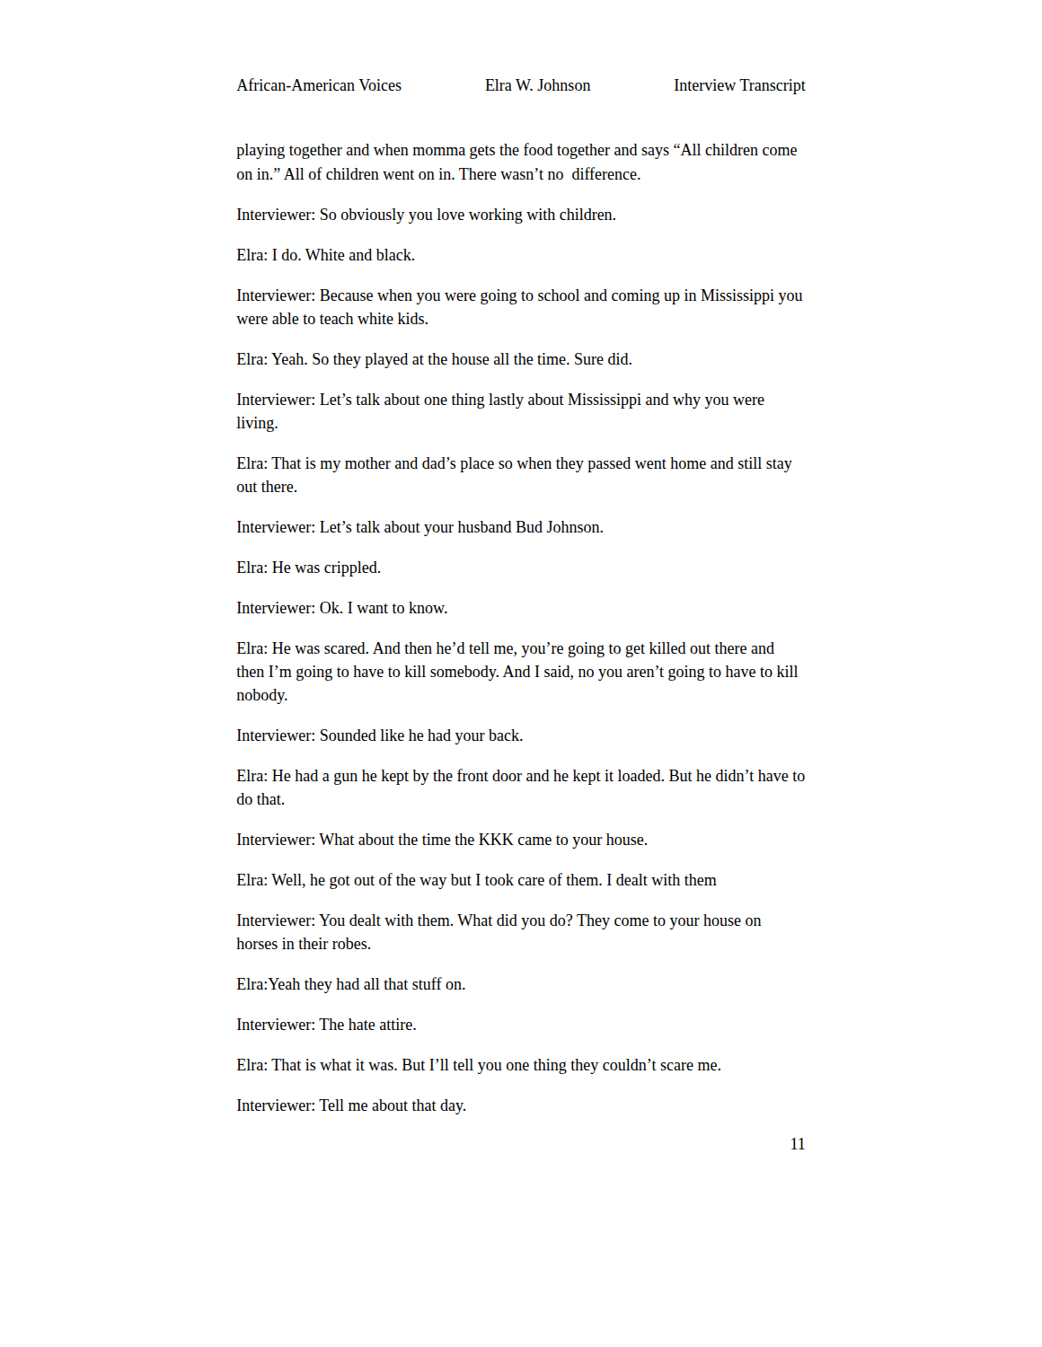African-American Voices Elra W. Johnson Interview Transcript
playing together and when momma gets the food together and says “All children come on in.” All of children went on in. There wasn’t no difference.
Interviewer: So obviously you love working with children.
Elra: I do. White and black.
Interviewer: Because when you were going to school and coming up in Mississippi you were able to teach white kids.
Elra: Yeah. So they played at the house all the time. Sure did.
Interviewer: Let’s talk about one thing lastly about Mississippi and why you were living.
Elra: That is my mother and dad’s place so when they passed went home and still stay out there.
Interviewer: Let’s talk about your husband Bud Johnson.
Elra: He was crippled.
Interviewer: Ok. I want to know.
Elra: He was scared. And then he’d tell me, you’re going to get killed out there and then I’m going to have to kill somebody. And I said, no you aren’t going to have to kill nobody.
Interviewer: Sounded like he had your back.
Elra: He had a gun he kept by the front door and he kept it loaded. But he didn’t have to do that.
Interviewer: What about the time the KKK came to your house.
Elra: Well, he got out of the way but I took care of them. I dealt with them
Interviewer: You dealt with them. What did you do? They come to your house on horses in their robes.
Elra: Yeah they had all that stuff on.
Interviewer: The hate attire.
Elra: That is what it was. But I’ll tell you one thing they couldn’t scare me.
Interviewer: Tell me about that day.
11